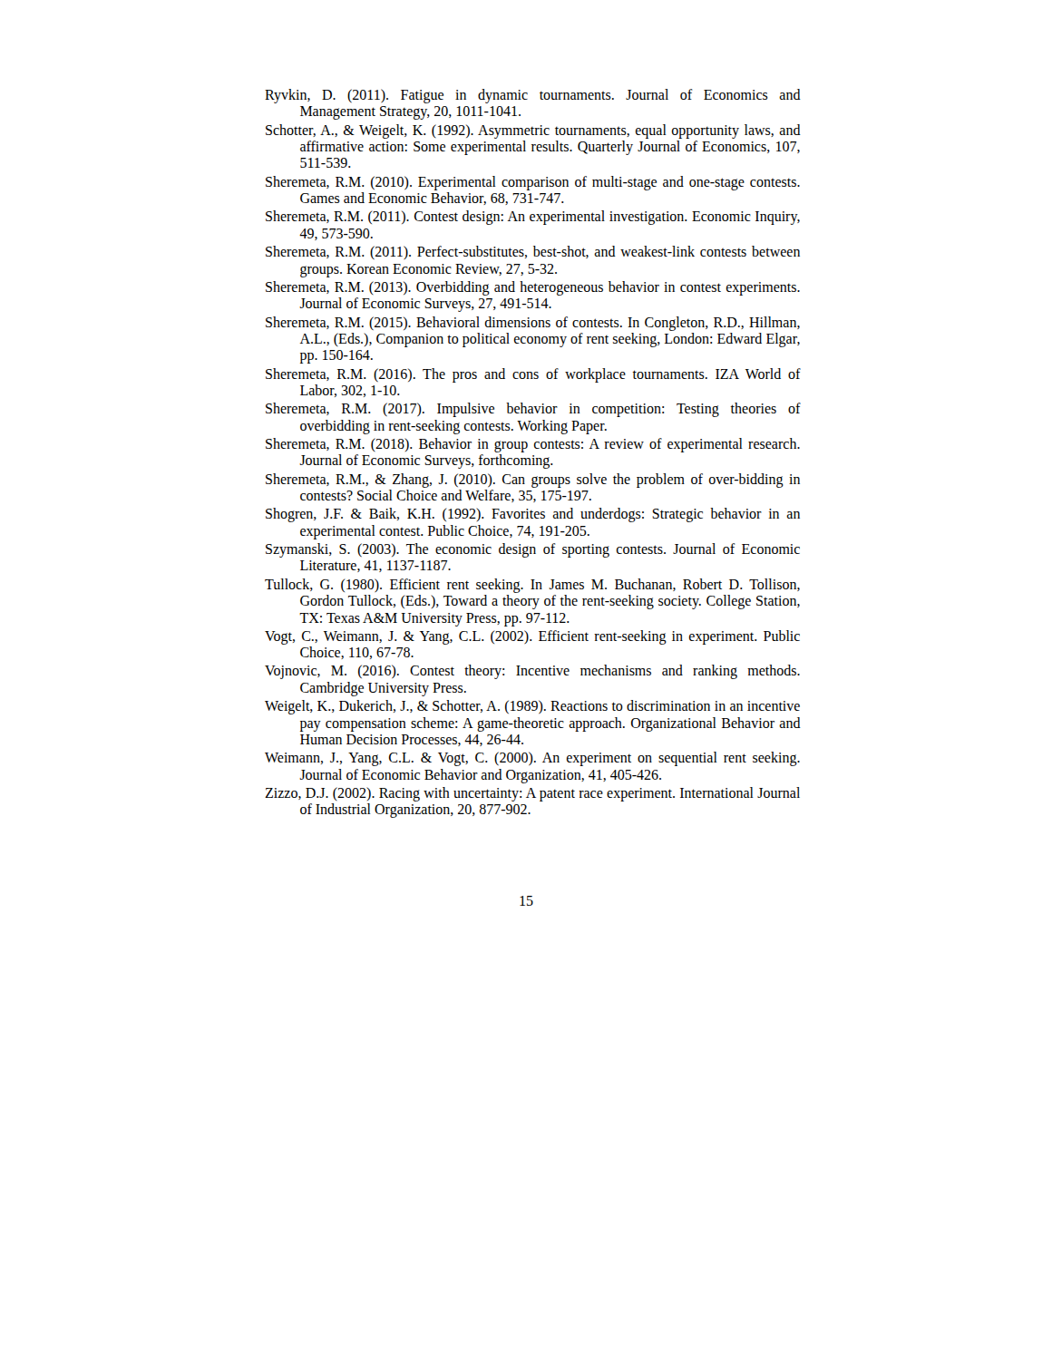Ryvkin, D. (2011). Fatigue in dynamic tournaments. Journal of Economics and Management Strategy, 20, 1011-1041.
Schotter, A., & Weigelt, K. (1992). Asymmetric tournaments, equal opportunity laws, and affirmative action: Some experimental results. Quarterly Journal of Economics, 107, 511-539.
Sheremeta, R.M. (2010). Experimental comparison of multi-stage and one-stage contests. Games and Economic Behavior, 68, 731-747.
Sheremeta, R.M. (2011). Contest design: An experimental investigation. Economic Inquiry, 49, 573-590.
Sheremeta, R.M. (2011). Perfect-substitutes, best-shot, and weakest-link contests between groups. Korean Economic Review, 27, 5-32.
Sheremeta, R.M. (2013). Overbidding and heterogeneous behavior in contest experiments. Journal of Economic Surveys, 27, 491-514.
Sheremeta, R.M. (2015). Behavioral dimensions of contests. In Congleton, R.D., Hillman, A.L., (Eds.), Companion to political economy of rent seeking, London: Edward Elgar, pp. 150-164.
Sheremeta, R.M. (2016). The pros and cons of workplace tournaments. IZA World of Labor, 302, 1-10.
Sheremeta, R.M. (2017). Impulsive behavior in competition: Testing theories of overbidding in rent-seeking contests. Working Paper.
Sheremeta, R.M. (2018). Behavior in group contests: A review of experimental research. Journal of Economic Surveys, forthcoming.
Sheremeta, R.M., & Zhang, J. (2010). Can groups solve the problem of over-bidding in contests? Social Choice and Welfare, 35, 175-197.
Shogren, J.F. & Baik, K.H. (1992). Favorites and underdogs: Strategic behavior in an experimental contest. Public Choice, 74, 191-205.
Szymanski, S. (2003). The economic design of sporting contests. Journal of Economic Literature, 41, 1137-1187.
Tullock, G. (1980). Efficient rent seeking. In James M. Buchanan, Robert D. Tollison, Gordon Tullock, (Eds.), Toward a theory of the rent-seeking society. College Station, TX: Texas A&M University Press, pp. 97-112.
Vogt, C., Weimann, J. & Yang, C.L. (2002). Efficient rent-seeking in experiment. Public Choice, 110, 67-78.
Vojnovic, M. (2016). Contest theory: Incentive mechanisms and ranking methods. Cambridge University Press.
Weigelt, K., Dukerich, J., & Schotter, A. (1989). Reactions to discrimination in an incentive pay compensation scheme: A game-theoretic approach. Organizational Behavior and Human Decision Processes, 44, 26-44.
Weimann, J., Yang, C.L. & Vogt, C. (2000). An experiment on sequential rent seeking. Journal of Economic Behavior and Organization, 41, 405-426.
Zizzo, D.J. (2002). Racing with uncertainty: A patent race experiment. International Journal of Industrial Organization, 20, 877-902.
15